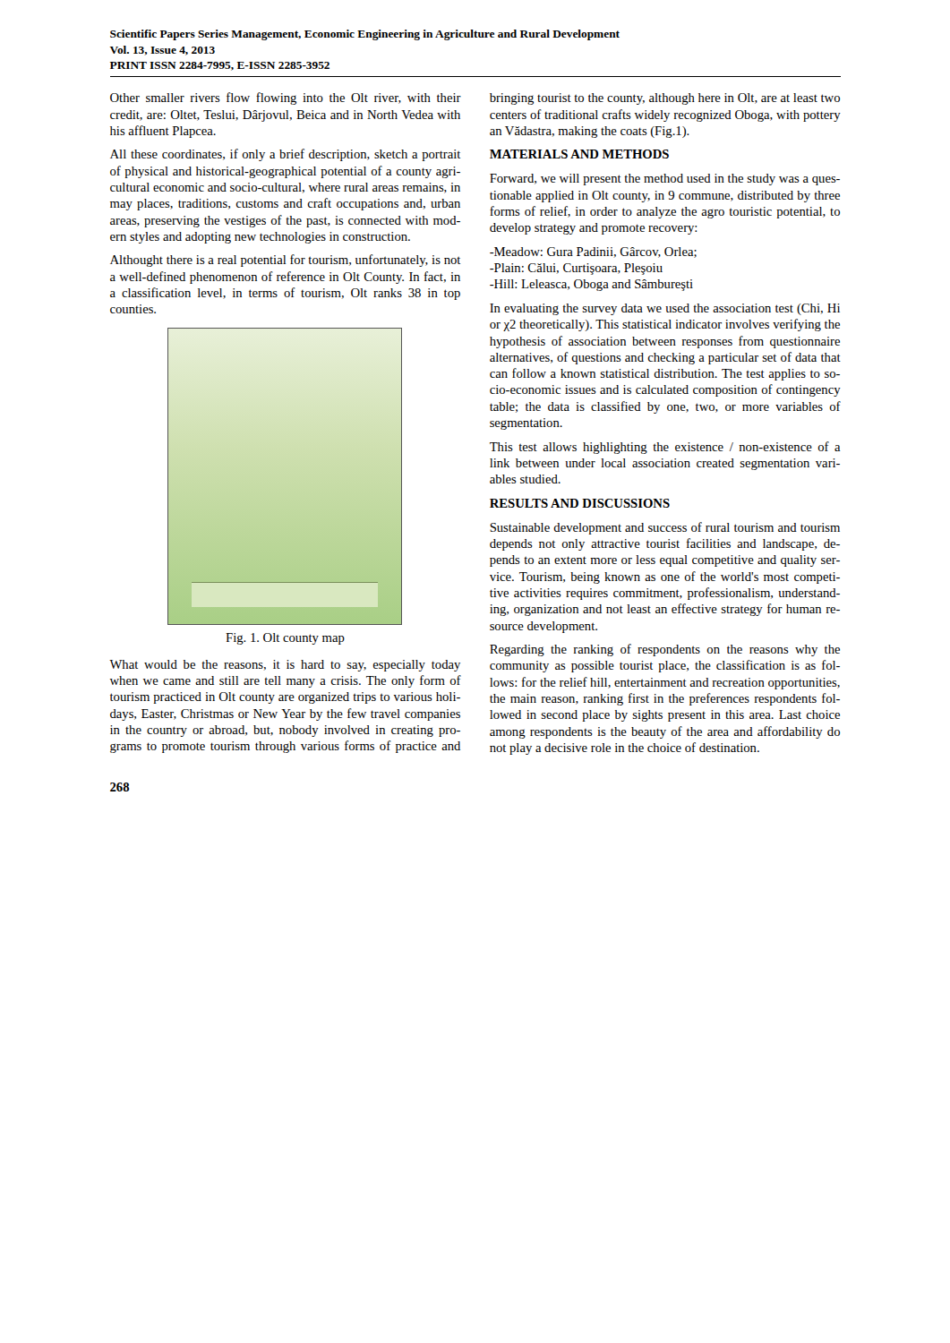Scientific Papers Series Management, Economic Engineering in Agriculture and Rural Development
Vol. 13, Issue 4, 2013
PRINT ISSN 2284-7995, E-ISSN 2285-3952
Other smaller rivers flow flowing into the Olt river, with their credit, are: Oltet, Teslui, Dârjovul, Beica and in North Vedea with his affluent Plapcea.
All these coordinates, if only a brief description, sketch a portrait of physical and historical-geographical potential of a county agricultural economic and socio-cultural, where rural areas remains, in may places, traditions, customs and craft occupations and, urban areas, preserving the vestiges of the past, is connected with modern styles and adopting new technologies in construction.
Althought there is a real potential for tourism, unfortunately, is not a well-defined phenomenon of reference in Olt County. In fact, in a classification level, in terms of tourism, Olt ranks 38 in top counties.
Fig. 1. Olt county map
What would be the reasons, it is hard to say, especially today when we came and still are tell many a crisis. The only form of tourism practiced in Olt county are organized trips to various holidays, Easter, Christmas or New Year by the few travel companies in the country or abroad, but, nobody involved in creating programs to promote tourism through various forms of practice and bringing tourist to the county, although here in Olt, are at least two centers of traditional crafts widely recognized Oboga, with pottery an Vădastra, making the coats (Fig.1).
Materials and Methods
Forward, we will present the method used in the study was a questionable applied in Olt county, in 9 commune, distributed by three forms of relief, in order to analyze the agro touristic potential, to develop strategy and promote recovery:
-Meadow: Gura Padinii, Gârcov, Orlea;
-Plain: Călui, Curtişoara, Pleşoiu
-Hill: Leleasca, Oboga and Sâmbureşti
In evaluating the survey data we used the association test (Chi, Hi or χ2 theoretically). This statistical indicator involves verifying the hypothesis of association between responses from questionnaire alternatives, of questions and checking a particular set of data that can follow a known statistical distribution. The test applies to socio-economic issues and is calculated composition of contingency table; the data is classified by one, two, or more variables of segmentation.
This test allows highlighting the existence / non-existence of a link between under local association created segmentation variables studied.
Results and Discussions
Sustainable development and success of rural tourism and tourism depends not only attractive tourist facilities and landscape, depends to an extent more or less equal competitive and quality service. Tourism, being known as one of the world's most competitive activities requires commitment, professionalism, understanding, organization and not least an effective strategy for human resource development.
Regarding the ranking of respondents on the reasons why the community as possible tourist place, the classification is as follows: for the relief hill, entertainment and recreation opportunities, the main reason, ranking first in the preferences respondents followed in second place by sights present in this area. Last choice among respondents is the beauty of the area and affordability do not play a decisive role in the choice of destination.
268